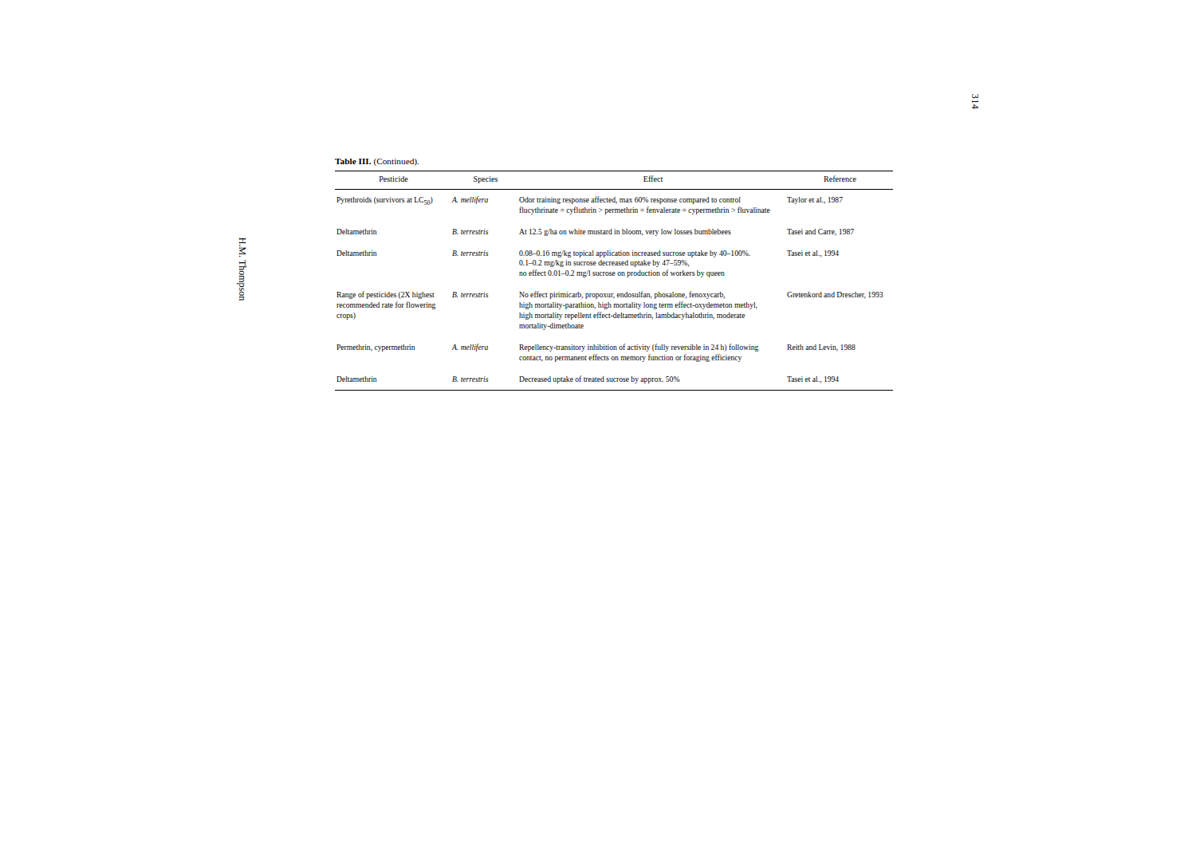314
H.M. Thompson
Table III. (Continued).
| Pesticide | Species | Effect | Reference |
| --- | --- | --- | --- |
| Pyrethroids (survivors at LC 50 ) | A. mellifera | Odor training response affected, max 60% response compared to control flucythrinate = cyfluthrin > permethrin = fenvalerate = cypermethrin > fluvalinate | Taylor et al., 1987 |
| Deltamethrin | B. terrestris | At 12.5 g/ha on white mustard in bloom, very low losses bumblebees | Tasei and Carre, 1987 |
| Deltamethrin | B. terrestris | 0.08–0.16 mg/kg topical application increased sucrose uptake by 40–100%. 0.1–0.2 mg/kg in sucrose decreased uptake by 47–59%, no effect 0.01–0.2 mg/l sucrose on production of workers by queen | Tasei et al., 1994 |
| Range of pesticides (2X highest recommended rate for flowering crops) | B. terrestris | No effect pirimicarb, propoxur, endosulfan, phosalone, fenoxycarb, high mortality-parathion, high mortality long term effect-oxydemeton methyl, high mortality repellent effect-deltamethrin, lambdacyhalothrin, moderate mortality-dimethoate | Gretenkord and Drescher, 1993 |
| Permethrin, cypermethrin | A. mellifera | Repellency-transitory inhibition of activity (fully reversible in 24 h) following contact, no permanent effects on memory function or foraging efficiency | Reith and Levin, 1988 |
| Deltamethrin | B. terrestris | Decreased uptake of treated sucrose by approx. 50% | Tasei et al., 1994 |